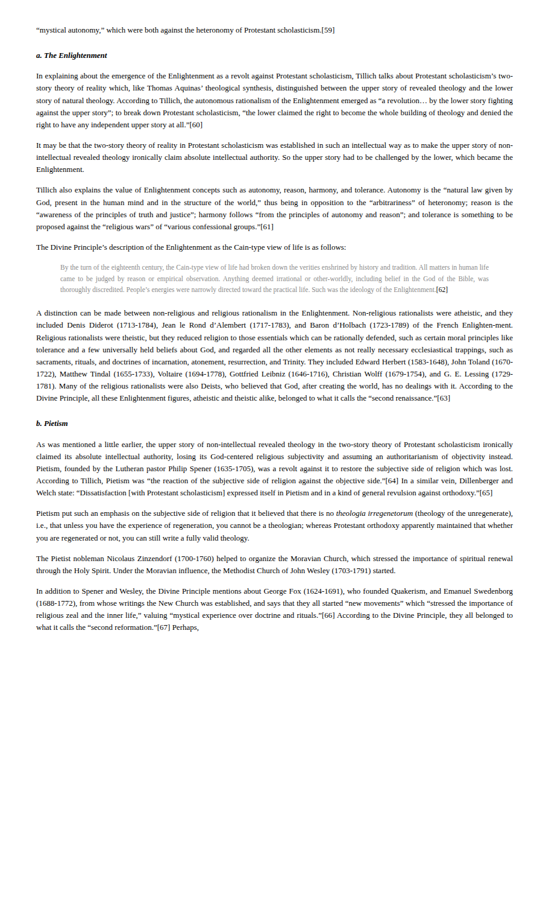“mystical autonomy,” which were both against the heteronomy of Protestant scholasticism.[59]
a. The Enlightenment
In explaining about the emergence of the Enlightenment as a revolt against Protestant scholasticism, Tillich talks about Protestant scholasticism’s two-story theory of reality which, like Thomas Aquinas’ theological synthesis, distinguished between the upper story of revealed theology and the lower story of natural theology. According to Tillich, the autonomous rationalism of the Enlightenment emerged as “a revolution… by the lower story fighting against the upper story”; to break down Protestant scholasticism, “the lower claimed the right to become the whole building of theology and denied the right to have any independent upper story at all.”[60]
It may be that the two-story theory of reality in Protestant scholasticism was established in such an intellectual way as to make the upper story of non-intellectual revealed theology ironically claim absolute intellectual authority. So the upper story had to be challenged by the lower, which became the Enlightenment.
Tillich also explains the value of Enlightenment concepts such as autonomy, reason, harmony, and tolerance. Autonomy is the “natural law given by God, present in the human mind and in the structure of the world,” thus being in opposition to the “arbitrariness” of heteronomy; reason is the “awareness of the principles of truth and justice”; harmony follows “from the principles of autonomy and reason”; and tolerance is something to be proposed against the “religious wars” of “various confessional groups.”[61]
The Divine Principle’s description of the Enlightenment as the Cain-type view of life is as follows:
By the turn of the eighteenth century, the Cain-type view of life had broken down the verities enshrined by history and tradition. All matters in human life came to be judged by reason or empirical observation. Anything deemed irrational or other-worldly, including belief in the God of the Bible, was thoroughly discredited. People’s energies were narrowly directed toward the practical life. Such was the ideology of the Enlightenment.[62]
A distinction can be made between non-religious and religious rationalism in the Enlightenment. Non-religious rationalists were atheistic, and they included Denis Diderot (1713-1784), Jean le Rond d’Alembert (1717-1783), and Baron d’Holbach (1723-1789) of the French Enlighten-ment. Religious rationalists were theistic, but they reduced religion to those essentials which can be rationally defended, such as certain moral principles like tolerance and a few universally held beliefs about God, and regarded all the other elements as not really necessary ecclesiastical trappings, such as sacraments, rituals, and doctrines of incarnation, atonement, resurrection, and Trinity. They included Edward Herbert (1583-1648), John Toland (1670-1722), Matthew Tindal (1655-1733), Voltaire (1694-1778), Gottfried Leibniz (1646-1716), Christian Wolff (1679-1754), and G. E. Lessing (1729-1781). Many of the religious rationalists were also Deists, who believed that God, after creating the world, has no dealings with it. According to the Divine Principle, all these Enlightenment figures, atheistic and theistic alike, belonged to what it calls the “second renaissance.”[63]
b. Pietism
As was mentioned a little earlier, the upper story of non-intellectual revealed theology in the two-story theory of Protestant scholasticism ironically claimed its absolute intellectual authority, losing its God-centered religious subjectivity and assuming an authoritarianism of objectivity instead. Pietism, founded by the Lutheran pastor Philip Spener (1635-1705), was a revolt against it to restore the subjective side of religion which was lost. According to Tillich, Pietism was “the reaction of the subjective side of religion against the objective side.”[64] In a similar vein, Dillenberger and Welch state: “Dissatisfaction [with Protestant scholasticism] expressed itself in Pietism and in a kind of general revulsion against orthodoxy.”[65]
Pietism put such an emphasis on the subjective side of religion that it believed that there is no theologia irregenetorum (theology of the unregenerate), i.e., that unless you have the experience of regeneration, you cannot be a theologian; whereas Protestant orthodoxy apparently maintained that whether you are regenerated or not, you can still write a fully valid theology.
The Pietist nobleman Nicolaus Zinzendorf (1700-1760) helped to organize the Moravian Church, which stressed the importance of spiritual renewal through the Holy Spirit. Under the Moravian influence, the Methodist Church of John Wesley (1703-1791) started.
In addition to Spener and Wesley, the Divine Principle mentions about George Fox (1624-1691), who founded Quakerism, and Emanuel Swedenborg (1688-1772), from whose writings the New Church was established, and says that they all started “new movements” which “stressed the importance of religious zeal and the inner life,” valuing “mystical experience over doctrine and rituals.”[66] According to the Divine Principle, they all belonged to what it calls the “second reformation.”[67] Perhaps,